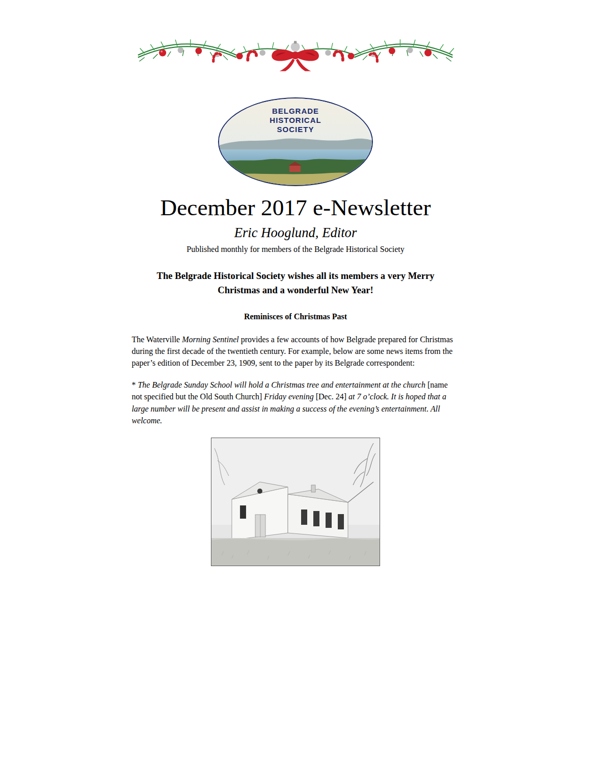BELGRADE HISTORICAL SOCIETY
December 2017 e-Newsletter
Eric Hooglund, Editor
Published monthly for members of the Belgrade Historical Society
The Belgrade Historical Society wishes all its members a very Merry Christmas and a wonderful New Year!
Reminisces of Christmas Past
The Waterville Morning Sentinel provides a few accounts of how Belgrade prepared for Christmas during the first decade of the twentieth century. For example, below are some news items from the paper’s edition of December 23, 1909, sent to the paper by its Belgrade correspondent:
* The Belgrade Sunday School will hold a Christmas tree and entertainment at the church [name not specified but the Old South Church] Friday evening [Dec. 24] at 7 o’clock. It is hoped that a large number will be present and assist in making a success of the evening’s entertainment. All welcome.